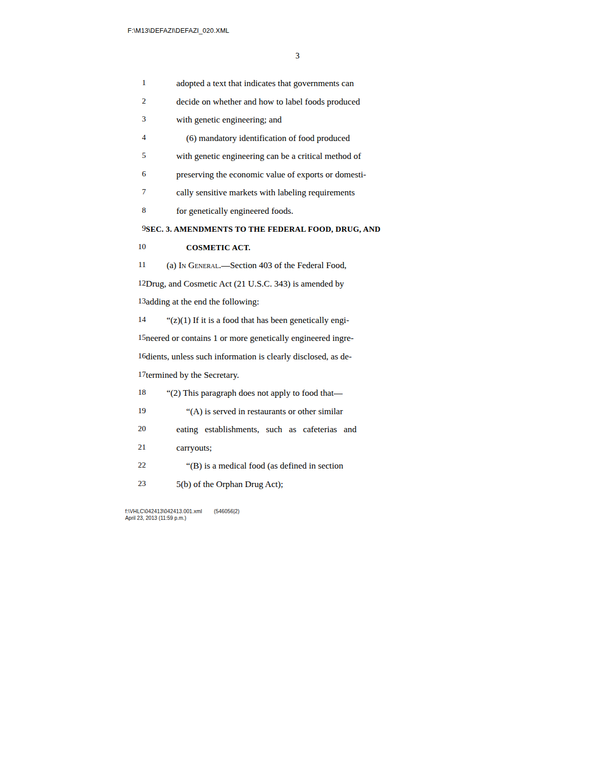F:\M13\DEFAZI\DEFAZI_020.XML
3
| 1 | adopted a text that indicates that governments can |
| 2 | decide on whether and how to label foods produced |
| 3 | with genetic engineering; and |
| 4 | (6) mandatory identification of food produced |
| 5 | with genetic engineering can be a critical method of |
| 6 | preserving the economic value of exports or domesti- |
| 7 | cally sensitive markets with labeling requirements |
| 8 | for genetically engineered foods. |
| 9 | SEC. 3. AMENDMENTS TO THE FEDERAL FOOD, DRUG, AND |
| 10 | COSMETIC ACT. |
| 11 | (a) In General. —Section 403 of the Federal Food, |
| 12 | Drug, and Cosmetic Act (21 U.S.C. 343) is amended by |
| 13 | adding at the end the following: |
| 14 | “(z)(1) If it is a food that has been genetically engi- |
| 15 | neered or contains 1 or more genetically engineered ingre- |
| 16 | dients, unless such information is clearly disclosed, as de- |
| 17 | termined by the Secretary. |
| 18 | “(2) This paragraph does not apply to food that— |
| 19 | “(A) is served in restaurants or other similar |
| 20 | eating establishments, such as cafeterias and |
| 21 | carryouts; |
| 22 | “(B) is a medical food (as defined in section |
| 23 | 5(b) of the Orphan Drug Act); |
f:\VHLC\042413\042413.001.xml (546056|2)
April 23, 2013 (11:59 p.m.)